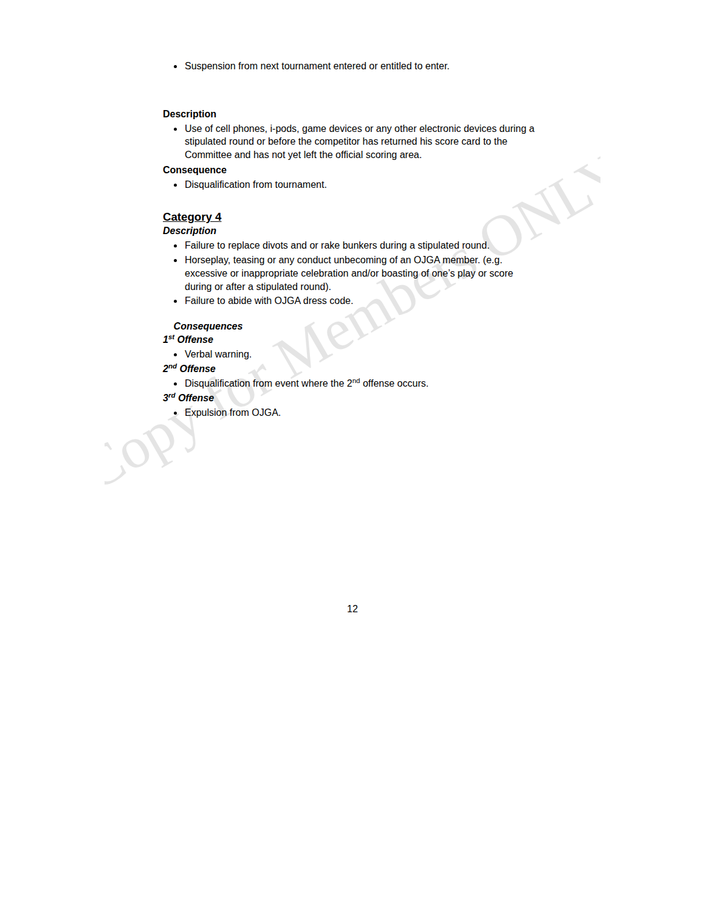Copy for Members ONLY
Suspension from next tournament entered or entitled to enter.
Description
Use of cell phones, i-pods, game devices or any other electronic devices during a stipulated round or before the competitor has returned his score card to the Committee and has not yet left the official scoring area.
Consequence
Disqualification from tournament.
Category 4
Description
Failure to replace divots and or rake bunkers during a stipulated round.
Horseplay, teasing or any conduct unbecoming of an OJGA member. (e.g. excessive or inappropriate celebration and/or boasting of one’s play or score during or after a stipulated round).
Failure to abide with OJGA dress code.
Consequences
1st Offense
Verbal warning.
2nd Offense
Disqualification from event where the 2nd offense occurs.
3rd Offense
Expulsion from OJGA.
12